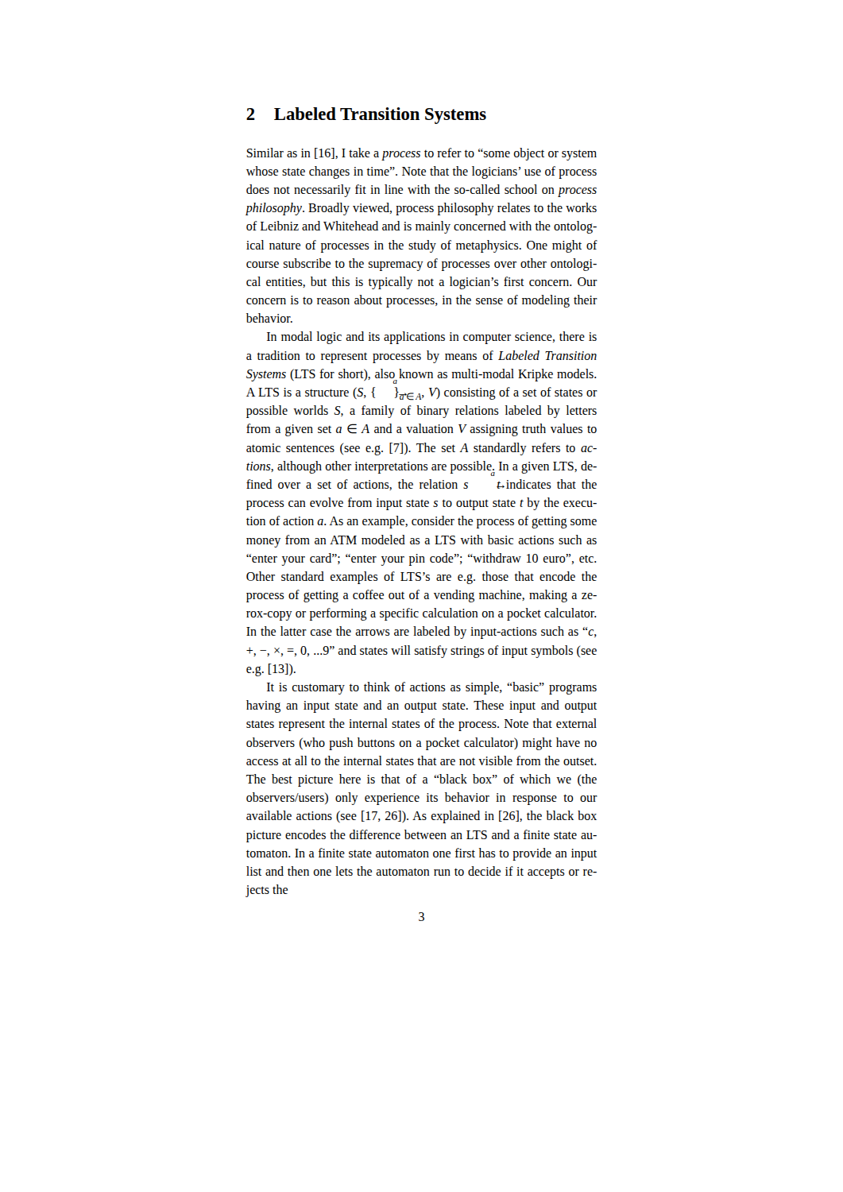2 Labeled Transition Systems
Similar as in [16], I take a process to refer to “some object or system whose state changes in time”. Note that the logicians’ use of process does not necessarily fit in line with the so-called school on process philosophy. Broadly viewed, process philosophy relates to the works of Leibniz and Whitehead and is mainly concerned with the ontological nature of processes in the study of metaphysics. One might of course subscribe to the supremacy of processes over other ontological entities, but this is typically not a logician’s first concern. Our concern is to reason about processes, in the sense of modeling their behavior.
In modal logic and its applications in computer science, there is a tradition to represent processes by means of Labeled Transition Systems (LTS for short), also known as multi-modal Kripke models. A LTS is a structure (S, {a→}a ∈ A, V) consisting of a set of states or possible worlds S, a family of binary relations labeled by letters from a given set a ∈ A and a valuation V assigning truth values to atomic sentences (see e.g. [7]). The set A standardly refers to actions, although other interpretations are possible. In a given LTS, defined over a set of actions, the relation s a→ t indicates that the process can evolve from input state s to output state t by the execution of action a. As an example, consider the process of getting some money from an ATM modeled as a LTS with basic actions such as “enter your card”; “enter your pin code”; “withdraw 10 euro”, etc. Other standard examples of LTS’s are e.g. those that encode the process of getting a coffee out of a vending machine, making a zerox-copy or performing a specific calculation on a pocket calculator. In the latter case the arrows are labeled by input-actions such as “c, +, −, ×, =, 0, ...9” and states will satisfy strings of input symbols (see e.g. [13]).
It is customary to think of actions as simple, “basic” programs having an input state and an output state. These input and output states represent the internal states of the process. Note that external observers (who push buttons on a pocket calculator) might have no access at all to the internal states that are not visible from the outset. The best picture here is that of a “black box” of which we (the observers/users) only experience its behavior in response to our available actions (see [17, 26]). As explained in [26], the black box picture encodes the difference between an LTS and a finite state automaton. In a finite state automaton one first has to provide an input list and then one lets the automaton run to decide if it accepts or rejects the
3